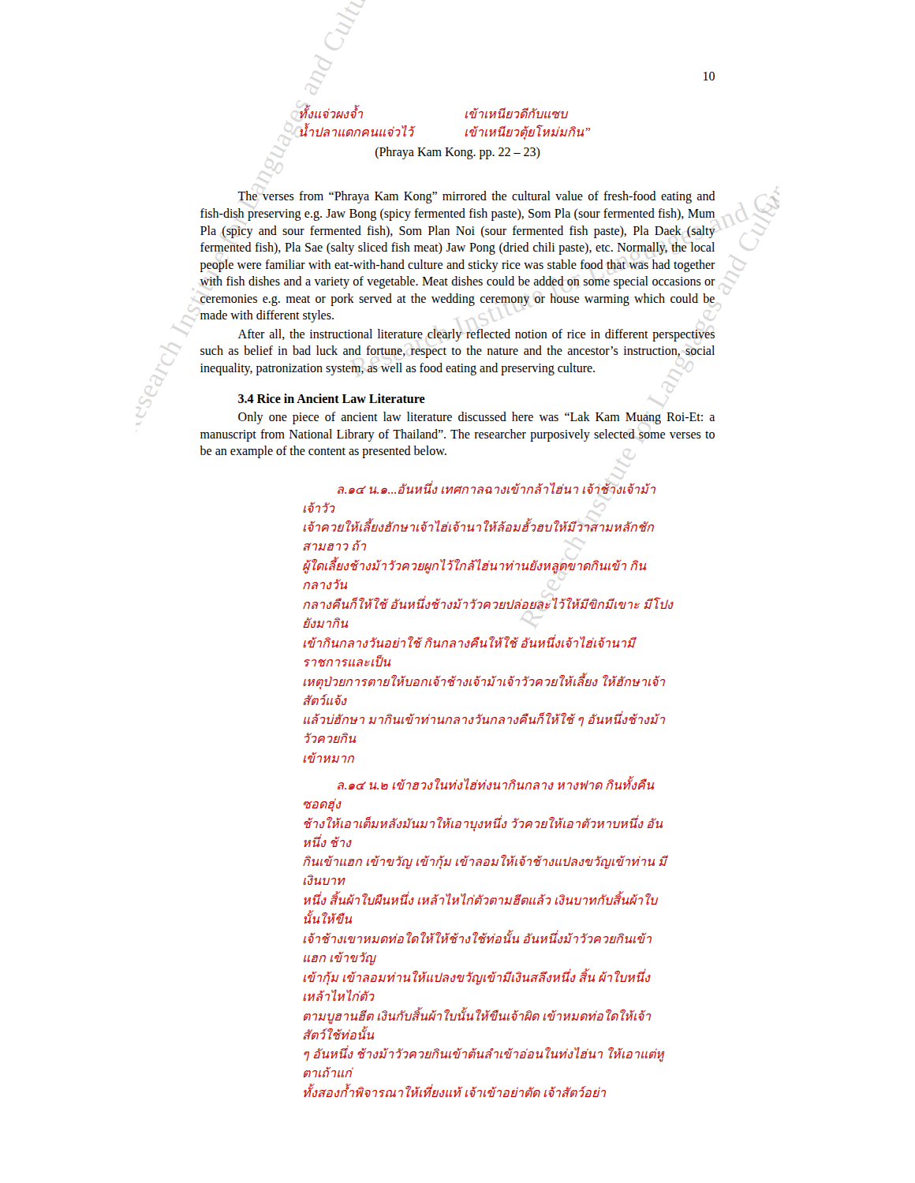Research Institute for Languages and Cultures of Asia Research Institute for Languages and Cultures of Asia Research Institute for Languages and Cultures of Asia
10
ทั้งแจ่วผงจ้ำ เข้าเหนียวดีกับแซบ
น้ำปลาแดกคนแจ่วไว้เข้าเหนียวตุ้ยโหม่มกิน”
(Phraya Kam Kong. pp. 22 – 23)
The verses from “Phraya Kam Kong” mirrored the cultural value of fresh-food eating and fish-dish preserving e.g. Jaw Bong (spicy fermented fish paste), Som Pla (sour fermented fish), Mum Pla (spicy and sour fermented fish), Som Plan Noi (sour fermented fish paste), Pla Daek (salty fermented fish), Pla Sae (salty sliced fish meat) Jaw Pong (dried chili paste), etc. Normally, the local people were familiar with eat-with-hand culture and sticky rice was stable food that was had together with fish dishes and a variety of vegetable. Meat dishes could be added on some special occasions or ceremonies e.g. meat or pork served at the wedding ceremony or house warming which could be made with different styles.
After all, the instructional literature clearly reflected notion of rice in different perspectives such as belief in bad luck and fortune, respect to the nature and the ancestor’s instruction, social inequality, patronization system, as well as food eating and preserving culture.
3.4 Rice in Ancient Law Literature
Only one piece of ancient law literature discussed here was “Lak Kam Muang Roi-Et: a manuscript from National Library of Thailand”. The researcher purposively selected some verses to be an example of the content as presented below.
ล.๑๔ น.๑...อันหนึ่ง เทศกาลฉางเข้ากล้าไฮ่นา เจ้าช้างเจ้าม้าเจ้าวัว
เจ้าควยให้เลี้ยงฮักษาเจ้าไฮ่เจ้านาให้ล้อมฮั้วฮบให้มีวาสามหลักชักสามฮาว ถ้า
ผู้ใดเลี้ยงช้างม้าวัวควยผูกไว้ใกล้ไฮ่นาท่านยังหลูดขาดกินเข้า กินกลางวัน
กลางคืนก็ให้ใช้ อันหนึ่งช้างม้าวัวควยปล่อยละไว้ให้มีขิกมีเขาะ มีโปงยังมากิน
เข้ากินกลางวันอย่าใช้ กินกลางคืนให้ใช้ อันหนึ่งเจ้าไฮ่เจ้านามีราชการและเป็น
เหตุป่วยการตายให้บอกเจ้าช้างเจ้าม้าเจ้าวัวควยให้เลี้ยง ให้ฮักษาเจ้าสัตว์แจ้ง
แล้วบ่ฮักษา มากินเข้าท่านกลางวันกลางคืนก็ให้ใช้ ๆ อันหนึ่งช้างม้าวัวควยกิน
เข้าหมาก
ล.๑๔ น.๒ เข้าฮวงในท่งไฮ่ท่งนากินกลาง หางฟาด กินทั้งคืนซอดฮุ่ง
ช้างให้เอาเต็มหลังมันมาให้เอาบุงหนึ่ง วัวควยให้เอาตัวหาบหนึ่ง อันหนึ่ง ช้าง
กินเข้าแฮก เข้าขวัญ เข้ากุ้ม เข้าลอมให้เจ้าช้างแปลงขวัญเข้าท่าน มีเงินบาท
หนึ่ง สิ้นผ้าใบผืนหนึ่ง เหล้าไหไก่ตัวตามฮีตแล้ว เงินบาทกับสิ้นผ้าใบ นั้นให้ขืน
เจ้าช้างเขาหมดท่อใดให้ให้ช้างใช้ท่อนั้น อันหนึ่งม้าวัวควยกินเข้าแฮก เข้าขวัญ
เข้ากุ้ม เข้าลอมท่านให้แปลงขวัญเข้ามีเงินสลึงหนึ่ง สิ้น ผ้าใบหนึ่งเหล้าไหไก่ตัว
ตามบูฮานฮีต เงินกับสิ้นผ้าใบนั้นให้ขืนเจ้าผิด เข้าหมดท่อใดให้เจ้าสัตว์ใช้ท่อนั้น
ๆ อันหนึ่ง ช้างม้าวัวควยกินเข้าต้นลำเข้าอ่อนในท่งไฮ่นา ให้เอาแต่หูตาเถ้าแก่
ทั้งสองก้ำพิจารณาให้เที่ยงแท้ เจ้าเข้าอย่าตัด เจ้าสัตว์อย่า